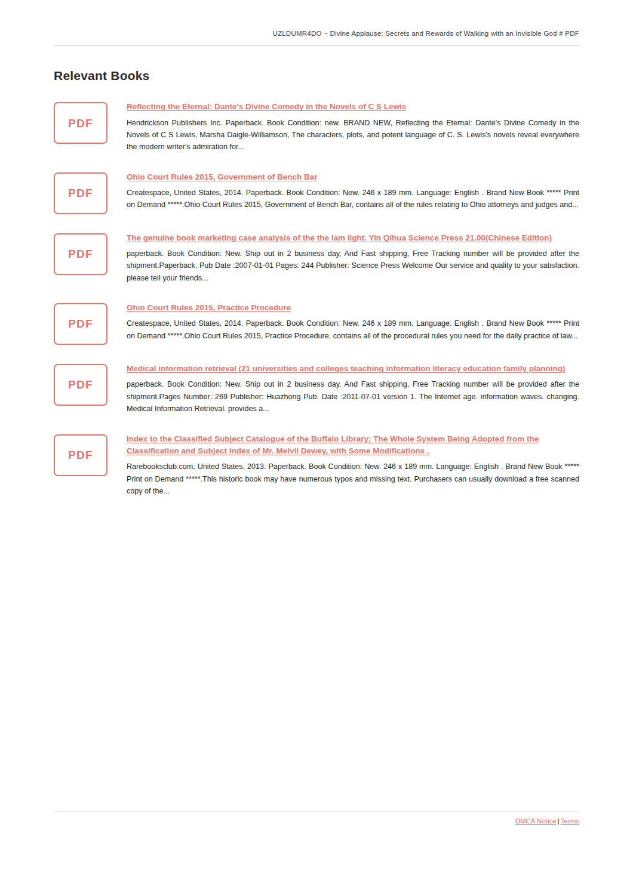UZLDUMR4DO ~ Divine Applause: Secrets and Rewards of Walking with an Invisible God # PDF
Relevant Books
PDF
Reflecting the Eternal: Dante's Divine Comedy in the Novels of C S Lewis
Hendrickson Publishers Inc. Paperback. Book Condition: new. BRAND NEW, Reflecting the Eternal: Dante's Divine Comedy in the Novels of C S Lewis, Marsha Daigle-Williamson, The characters, plots, and potent language of C. S. Lewis's novels reveal everywhere the modern writer's admiration for...
PDF
Ohio Court Rules 2015, Government of Bench Bar
Createspace, United States, 2014. Paperback. Book Condition: New. 246 x 189 mm. Language: English . Brand New Book ***** Print on Demand *****.Ohio Court Rules 2015, Government of Bench Bar, contains all of the rules relating to Ohio attorneys and judges and...
PDF
The genuine book marketing case analysis of the the lam light. Yin Qihua Science Press 21.00(Chinese Edition)
paperback. Book Condition: New. Ship out in 2 business day, And Fast shipping, Free Tracking number will be provided after the shipment.Paperback. Pub Date :2007-01-01 Pages: 244 Publisher: Science Press Welcome Our service and quality to your satisfaction. please tell your friends...
PDF
Ohio Court Rules 2015, Practice Procedure
Createspace, United States, 2014. Paperback. Book Condition: New. 246 x 189 mm. Language: English . Brand New Book ***** Print on Demand *****.Ohio Court Rules 2015, Practice Procedure, contains all of the procedural rules you need for the daily practice of law...
PDF
Medical information retrieval (21 universities and colleges teaching information literacy education family planning)
paperback. Book Condition: New. Ship out in 2 business day, And Fast shipping, Free Tracking number will be provided after the shipment.Pages Number: 269 Publisher: Huazhong Pub. Date :2011-07-01 version 1. The Internet age. information waves. changing. Medical Information Retrieval. provides a...
PDF
Index to the Classified Subject Catalogue of the Buffalo Library; The Whole System Being Adopted from the Classification and Subject Index of Mr. Melvil Dewey, with Some Modifications .
Rarebooksclub.com, United States, 2013. Paperback. Book Condition: New. 246 x 189 mm. Language: English . Brand New Book ***** Print on Demand *****.This historic book may have numerous typos and missing text. Purchasers can usually download a free scanned copy of the...
DMCA Notice|Terms